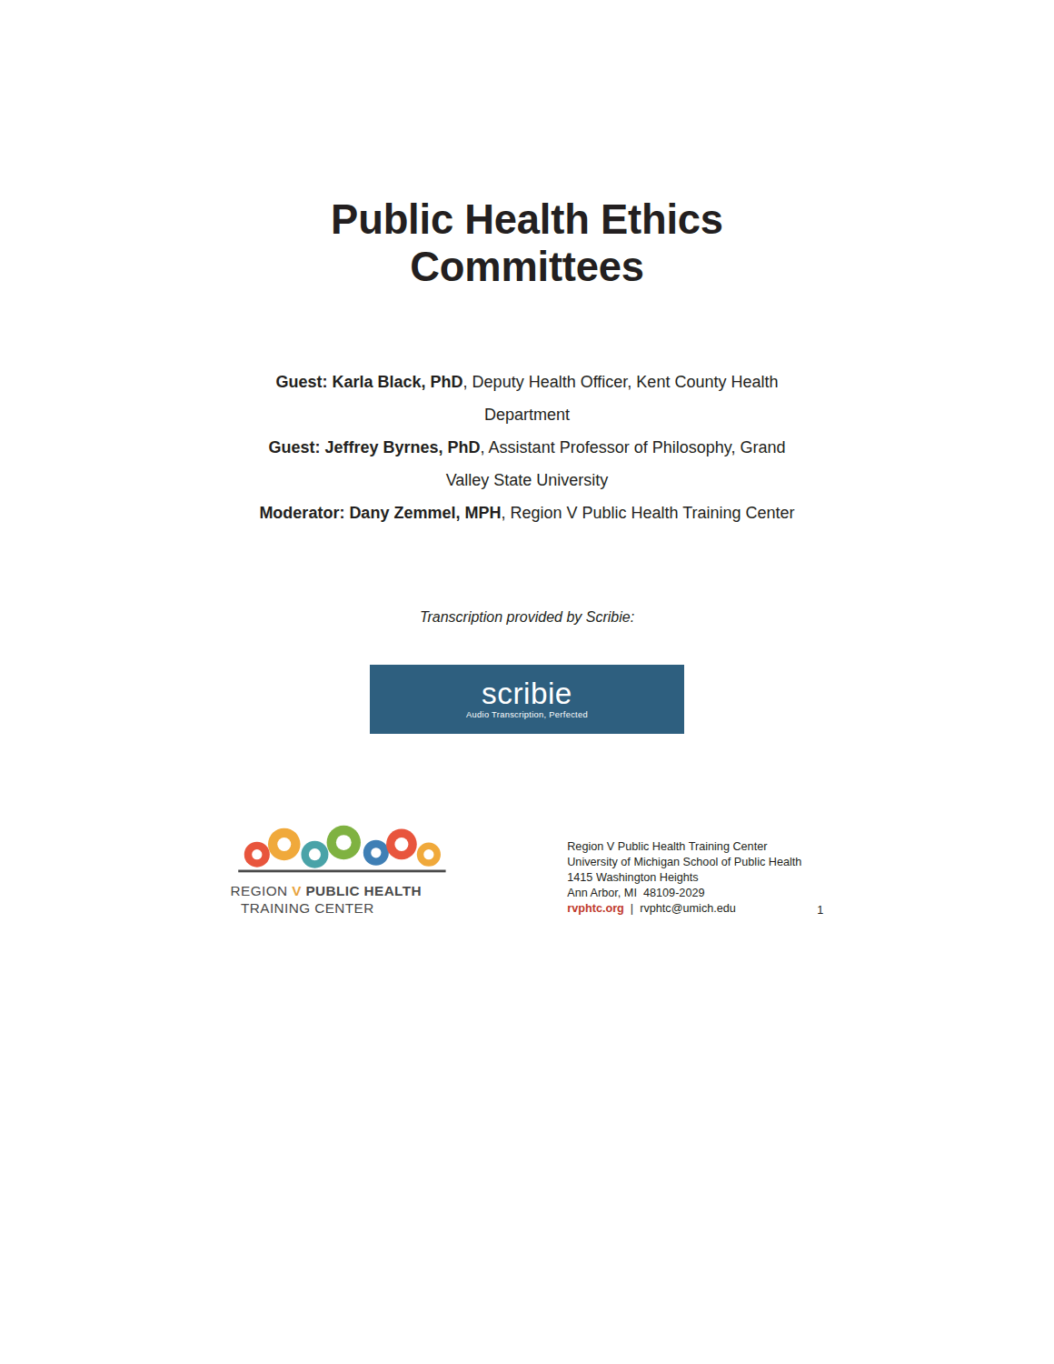Public Health Ethics
Committees
Guest: Karla Black, PhD, Deputy Health Officer, Kent County Health
Department
Guest: Jeffrey Byrnes, PhD, Assistant Professor of Philosophy, Grand
Valley State University
Moderator: Dany Zemmel, MPH, Region V Public Health Training Center
Transcription provided by Scribie:
scribie Audio Transcription, Perfected
REGION V PUBLIC HEALTH TRAINING CENTER
Region V Public Health Training Center
University of Michigan School of Public Health
1415 Washington Heights
Ann Arbor, MI 48109-2029
rvphtc.org | rvphtc@umich.edu 1